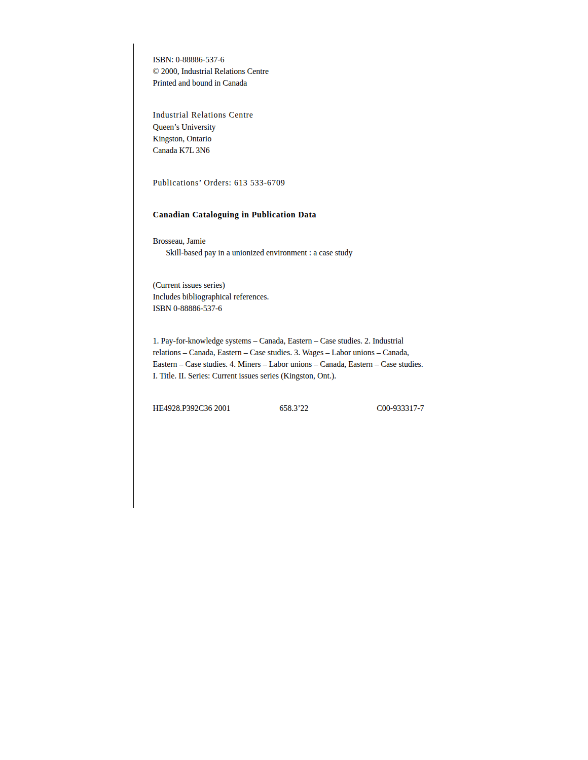ISBN: 0-88886-537-6
© 2000, Industrial Relations Centre
Printed and bound in Canada
Industrial Relations Centre
Queen’s University
Kingston, Ontario
Canada K7L 3N6
Publications’ Orders: 613 533-6709
Canadian Cataloguing in Publication Data
Brosseau, Jamie
Skill-based pay in a unionized environment : a case study
(Current issues series)
Includes bibliographical references.
ISBN 0-88886-537-6
1. Pay-for-knowledge systems – Canada, Eastern – Case studies. 2. Industrial relations – Canada, Eastern – Case studies. 3. Wages – Labor unions – Canada, Eastern – Case studies. 4. Miners – Labor unions – Canada, Eastern – Case studies. I. Title. II. Series: Current issues series (Kingston, Ont.).
HE4928.P392C36 2001 658.3’22 C00-933317-7